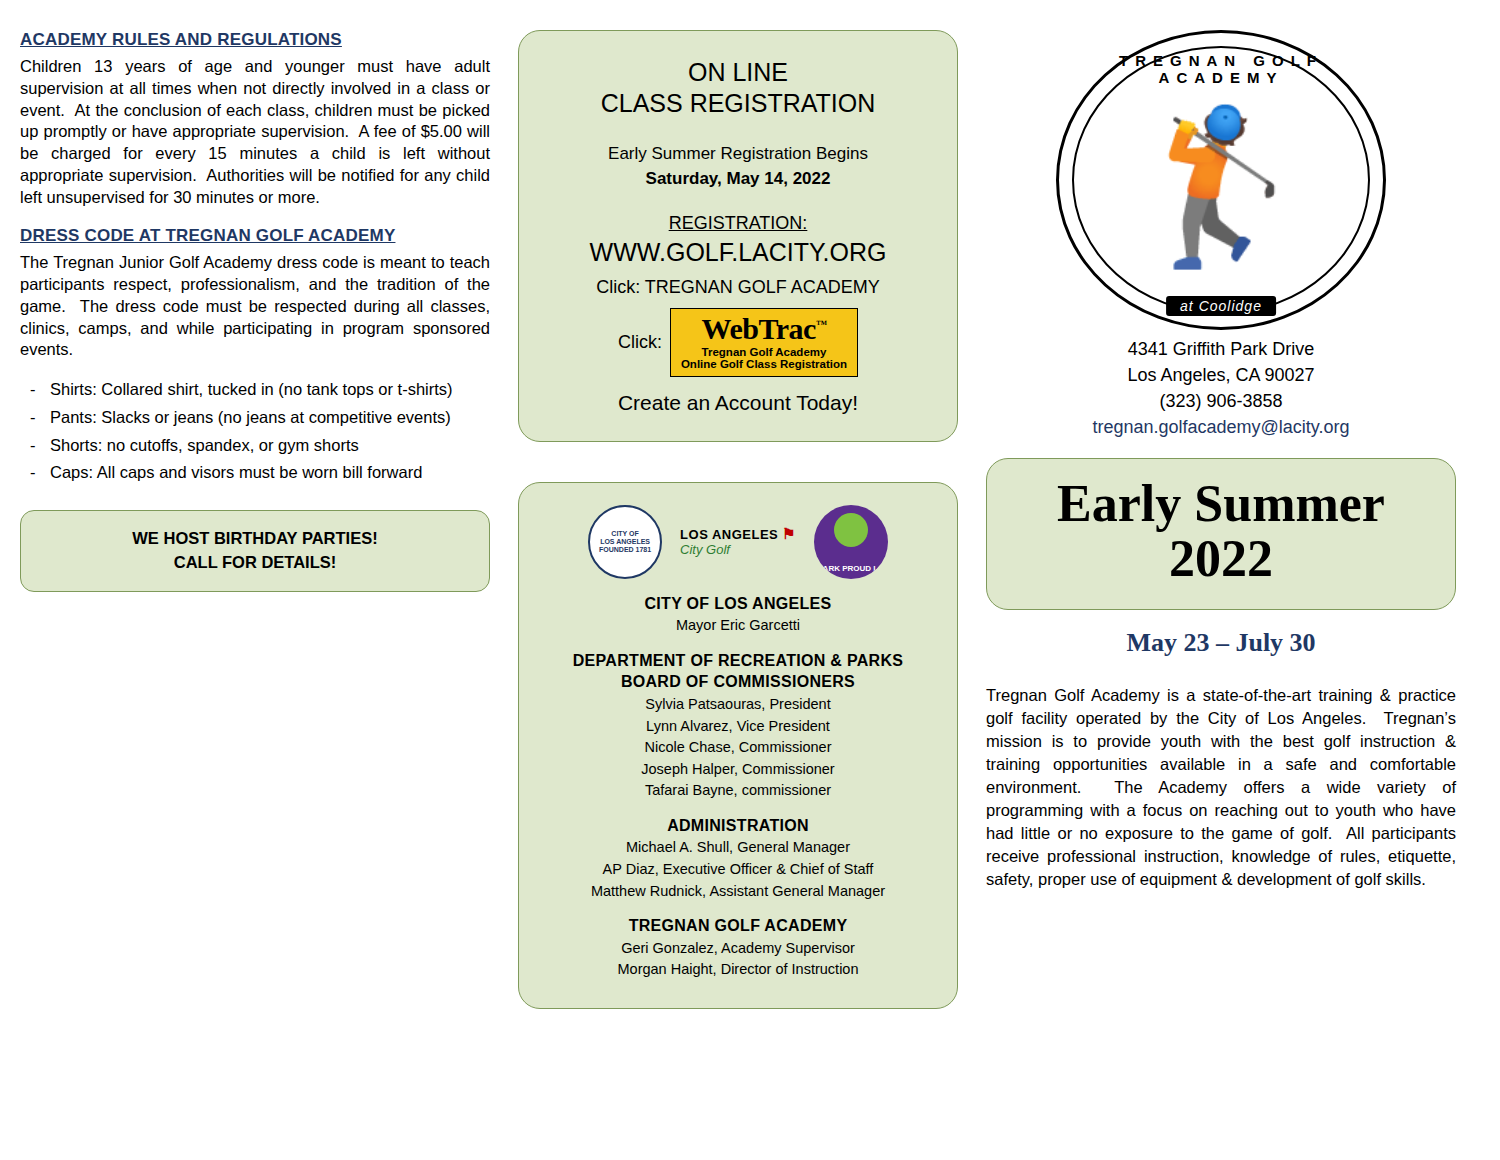ACADEMY RULES AND REGULATIONS
Children 13 years of age and younger must have adult supervision at all times when not directly involved in a class or event. At the conclusion of each class, children must be picked up promptly or have appropriate supervision. A fee of $5.00 will be charged for every 15 minutes a child is left without appropriate supervision. Authorities will be notified for any child left unsupervised for 30 minutes or more.
DRESS CODE AT TREGNAN GOLF ACADEMY
The Tregnan Junior Golf Academy dress code is meant to teach participants respect, professionalism, and the tradition of the game. The dress code must be respected during all classes, clinics, camps, and while participating in program sponsored events.
Shirts: Collared shirt, tucked in (no tank tops or t-shirts)
Pants: Slacks or jeans (no jeans at competitive events)
Shorts: no cutoffs, spandex, or gym shorts
Caps: All caps and visors must be worn bill forward
WE HOST BIRTHDAY PARTIES!
CALL FOR DETAILS!
ON LINE
CLASS REGISTRATION
Early Summer Registration Begins Saturday, May 14, 2022
REGISTRATION:
WWW.GOLF.LACITY.ORG
Click: TREGNAN GOLF ACADEMY
Click: WebTrac™
Tregnan Golf Academy
Online Golf Class Registration
Create an Account Today!
CITY OF
LOS ANGELES
FOUNDED 1781
LOS ANGELES ⚑
City Golf
PARK PROUD LA
CITY OF LOS ANGELES
Mayor Eric Garcetti
DEPARTMENT OF RECREATION & PARKS
BOARD OF COMMISSIONERS
Sylvia Patsaouras, President
Lynn Alvarez, Vice President
Nicole Chase, Commissioner
Joseph Halper, Commissioner
Tafarai Bayne, commissioner
ADMINISTRATION
Michael A. Shull, General Manager
AP Diaz, Executive Officer & Chief of Staff
Matthew Rudnick, Assistant General Manager
TREGNAN GOLF ACADEMY
Geri Gonzalez, Academy Supervisor
Morgan Haight, Director of Instruction
TREGNAN GOLF ACADEMY
🏌
at Coolidge
4341 Griffith Park Drive
Los Angeles, CA 90027
(323) 906-3858
tregnan.golfacademy@lacity.org
Early Summer
2022
May 23 – July 30
Tregnan Golf Academy is a state-of-the-art training & practice golf facility operated by the City of Los Angeles. Tregnan’s mission is to provide youth with the best golf instruction & training opportunities available in a safe and comfortable environment. The Academy offers a wide variety of programming with a focus on reaching out to youth who have had little or no exposure to the game of golf. All participants receive professional instruction, knowledge of rules, etiquette, safety, proper use of equipment & development of golf skills.